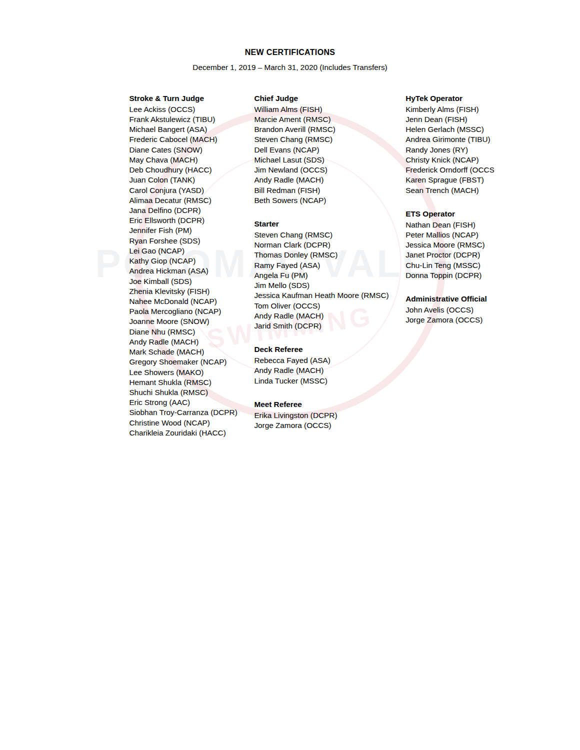POTOMAC VALLEY
SWIMMING
NEW CERTIFICATIONS
December 1, 2019 – March 31, 2020 (Includes Transfers)
Stroke & Turn Judge
Lee Ackiss (OCCS)
Frank Akstulewicz (TIBU)
Michael Bangert (ASA)
Frederic Cabocel (MACH)
Diane Cates (SNOW)
May Chava (MACH)
Deb Choudhury (HACC)
Juan Colon (TANK)
Carol Conjura (YASD)
Alimaa Decatur (RMSC)
Jana Delfino (DCPR)
Eric Ellsworth (DCPR)
Jennifer Fish (PM)
Ryan Forshee (SDS)
Lei Gao (NCAP)
Kathy Giop (NCAP)
Andrea Hickman (ASA)
Joe Kimball (SDS)
Zhenia Klevitsky (FISH)
Nahee McDonald (NCAP)
Paola Mercogliano (NCAP)
Joanne Moore (SNOW)
Diane Nhu (RMSC)
Andy Radle (MACH)
Mark Schade (MACH)
Gregory Shoemaker (NCAP)
Lee Showers (MAKO)
Hemant Shukla (RMSC)
Shuchi Shukla (RMSC)
Eric Strong (AAC)
Siobhan Troy-Carranza (DCPR)
Christine Wood (NCAP)
Charikleia Zouridaki (HACC)
Chief Judge
William Alms (FISH)
Marcie Ament (RMSC)
Brandon Averill (RMSC)
Steven Chang (RMSC)
Dell Evans (NCAP)
Michael Lasut (SDS)
Jim Newland (OCCS)
Andy Radle (MACH)
Bill Redman (FISH)
Beth Sowers (NCAP)
Starter
Steven Chang (RMSC)
Norman Clark (DCPR)
Thomas Donley (RMSC)
Ramy Fayed (ASA)
Angela Fu (PM)
Jim Mello (SDS)
Jessica Kaufman Heath Moore (RMSC)
Tom Oliver (OCCS)
Andy Radle (MACH)
Jarid Smith (DCPR)
Deck Referee
Rebecca Fayed (ASA)
Andy Radle (MACH)
Linda Tucker (MSSC)
Meet Referee
Erika Livingston (DCPR)
Jorge Zamora (OCCS)
HyTek Operator
Kimberly Alms (FISH)
Jenn Dean (FISH)
Helen Gerlach (MSSC)
Andrea Girimonte (TIBU)
Randy Jones (RY)
Christy Knick (NCAP)
Frederick Orndorff (OCCS)
Karen Sprague (FBST)
Sean Trench (MACH)
ETS Operator
Nathan Dean (FISH)
Peter Mallios (NCAP)
Jessica Moore (RMSC)
Janet Proctor (DCPR)
Chu-Lin Teng (MSSC)
Donna Toppin (DCPR)
Administrative Official
John Avelis (OCCS)
Jorge Zamora (OCCS)